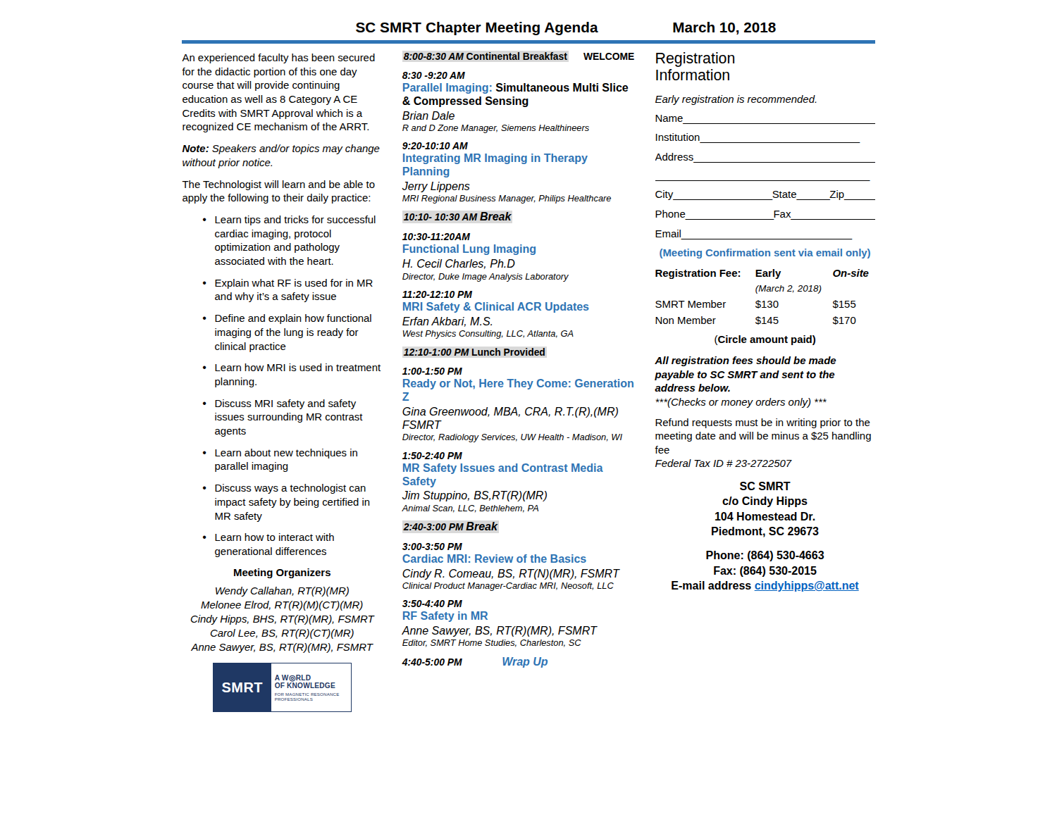SC SMRT Chapter Meeting Agenda
March 10, 2018
An experienced faculty has been secured for the didactic portion of this one day course that will provide continuing education as well as 8 Category A CE Credits with SMRT Approval which is a recognized CE mechanism of the ARRT.
Note: Speakers and/or topics may change without prior notice.
The Technologist will learn and be able to apply the following to their daily practice:
Learn tips and tricks for successful cardiac imaging, protocol optimization and pathology associated with the heart.
Explain what RF is used for in MR and why it’s a safety issue
Define and explain how functional imaging of the lung is ready for clinical practice
Learn how MRI is used in treatment planning.
Discuss MRI safety and safety issues surrounding MR contrast agents
Learn about new techniques in parallel imaging
Discuss ways a technologist can impact safety by being certified in MR safety
Learn how to interact with generational differences
Meeting Organizers
Wendy Callahan, RT(R)(MR)
Melonee Elrod, RT(R)(M)(CT)(MR)
Cindy Hipps, BHS, RT(R)(MR), FSMRT
Carol Lee, BS, RT(R)(CT)(MR)
Anne Sawyer, BS, RT(R)(MR), FSMRT
SMRT
A W◎RLD
OF KNOWLEDGE
FOR MAGNETIC RESONANCE
PROFESSIONALS
8:00-8:30 AM Continental Breakfast
WELCOME
8:30 -9:20 AM
Parallel Imaging: Simultaneous Multi Slice & Compressed Sensing
Brian Dale
R and D Zone Manager, Siemens Healthineers
9:20-10:10 AM
Integrating MR Imaging in Therapy Planning
Jerry Lippens
MRI Regional Business Manager, Philips Healthcare
10:10- 10:30 AM Break
10:30-11:20AM
Functional Lung Imaging
H. Cecil Charles, Ph.D
Director, Duke Image Analysis Laboratory
11:20-12:10 PM
MRI Safety & Clinical ACR Updates
Erfan Akbari, M.S.
West Physics Consulting, LLC, Atlanta, GA
12:10-1:00 PM Lunch Provided
1:00-1:50 PM
Ready or Not, Here They Come: Generation Z
Gina Greenwood, MBA, CRA, R.T.(R),(MR) FSMRT
Director, Radiology Services, UW Health - Madison, WI
1:50-2:40 PM
MR Safety Issues and Contrast Media Safety
Jim Stuppino, BS,RT(R)(MR)
Animal Scan, LLC, Bethlehem, PA
2:40-3:00 PM Break
3:00-3:50 PM
Cardiac MRI: Review of the Basics
Cindy R. Comeau, BS, RT(N)(MR), FSMRT
Clinical Product Manager-Cardiac MRI, Neosoft, LLC
3:50-4:40 PM
RF Safety in MR
Anne Sawyer, BS, RT(R)(MR), FSMRT
Editor, SMRT Home Studies, Charleston, SC
4:40-5:00 PM Wrap Up
Registration
Information
Early registration is recommended.
Name_______________________________________
Institution_____________________________
Address_________________________________
_______________________________________
City__________________State______Zip______
Phone________________Fax________________
Email_______________________________
(Meeting Confirmation sent via email only)
| Registration Fee: | Early | On-site |
| | (March 2, 2018) | |
| SMRT Member | $130 | $155 |
| Non Member | $145 | $170 |
(Circle amount paid)
All registration fees should be made payable to SC SMRT and sent to the address below.
***(Checks or money orders only) ***
Refund requests must be in writing prior to the meeting date and will be minus a $25 handling fee
Federal Tax ID # 23-2722507
SC SMRT
c/o Cindy Hipps
104 Homestead Dr.
Piedmont, SC 29673
Phone: (864) 530-4663
Fax: (864) 530-2015
E-mail address cindyhipps@att.net